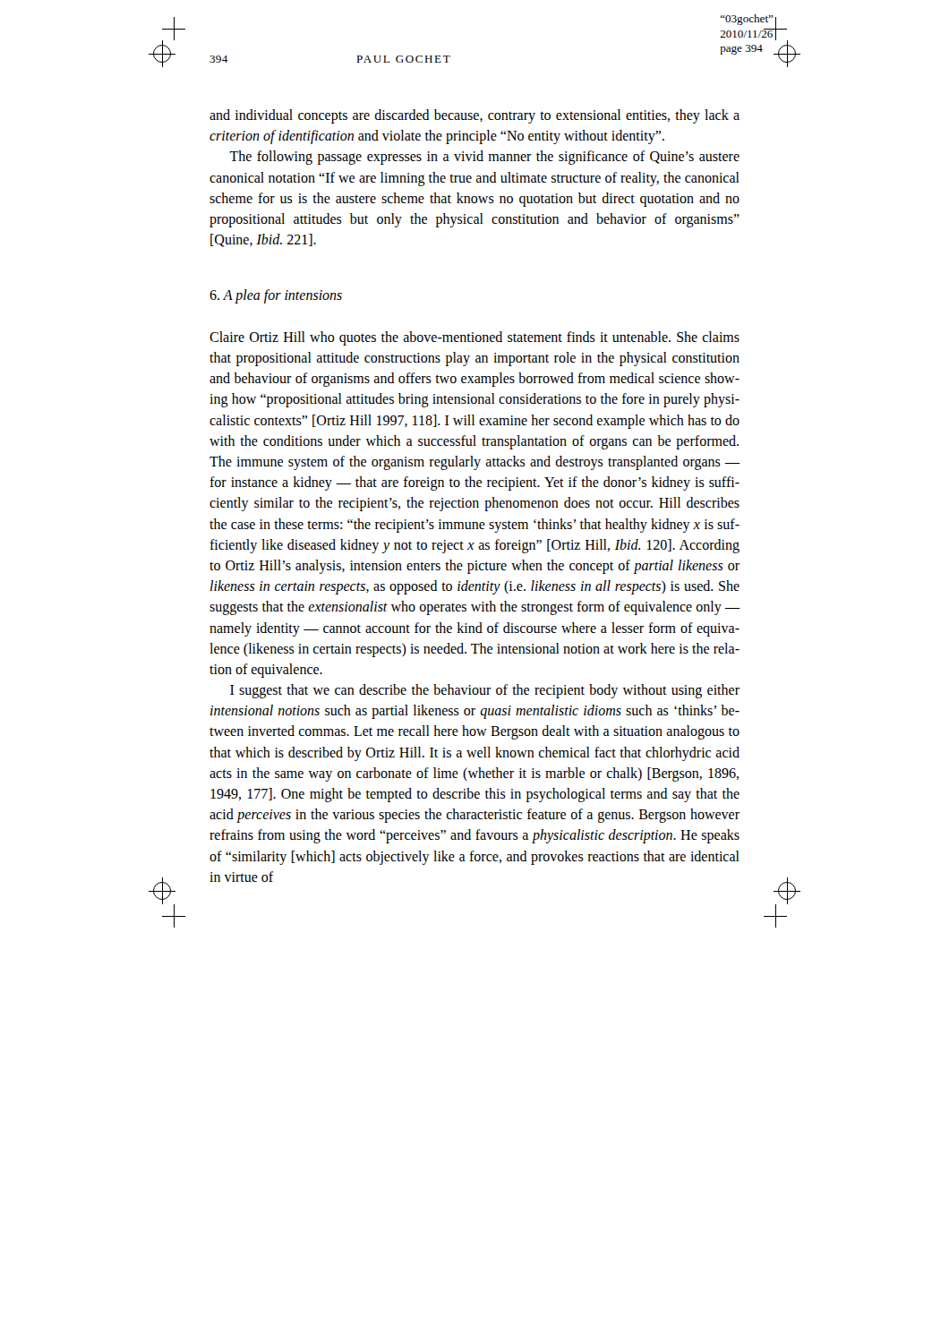“03gochet”
2010/11/26
page 394
394 PAUL GOCHET
and individual concepts are discarded because, contrary to extensional entities, they lack a criterion of identification and violate the principle “No entity without identity”.
The following passage expresses in a vivid manner the significance of Quine’s austere canonical notation “If we are limning the true and ultimate structure of reality, the canonical scheme for us is the austere scheme that knows no quotation but direct quotation and no propositional attitudes but only the physical constitution and behavior of organisms” [Quine, Ibid. 221].
6. A plea for intensions
Claire Ortiz Hill who quotes the above-mentioned statement finds it untenable. She claims that propositional attitude constructions play an important role in the physical constitution and behaviour of organisms and offers two examples borrowed from medical science showing how “propositional attitudes bring intensional considerations to the fore in purely physicalistic contexts” [Ortiz Hill 1997, 118]. I will examine her second example which has to do with the conditions under which a successful transplantation of organs can be performed. The immune system of the organism regularly attacks and destroys transplanted organs — for instance a kidney — that are foreign to the recipient. Yet if the donor’s kidney is sufficiently similar to the recipient’s, the rejection phenomenon does not occur. Hill describes the case in these terms: “the recipient’s immune system ‘thinks’ that healthy kidney x is sufficiently like diseased kidney y not to reject x as foreign” [Ortiz Hill, Ibid. 120]. According to Ortiz Hill’s analysis, intension enters the picture when the concept of partial likeness or likeness in certain respects, as opposed to identity (i.e. likeness in all respects) is used. She suggests that the extensionalist who operates with the strongest form of equivalence only — namely identity — cannot account for the kind of discourse where a lesser form of equivalence (likeness in certain respects) is needed. The intensional notion at work here is the relation of equivalence.
I suggest that we can describe the behaviour of the recipient body without using either intensional notions such as partial likeness or quasi mentalistic idioms such as ‘thinks’ between inverted commas. Let me recall here how Bergson dealt with a situation analogous to that which is described by Ortiz Hill. It is a well known chemical fact that chlorhydric acid acts in the same way on carbonate of lime (whether it is marble or chalk) [Bergson, 1896, 1949, 177]. One might be tempted to describe this in psychological terms and say that the acid perceives in the various species the characteristic feature of a genus. Bergson however refrains from using the word “perceives” and favours a physicalistic description. He speaks of “similarity [which] acts objectively like a force, and provokes reactions that are identical in virtue of